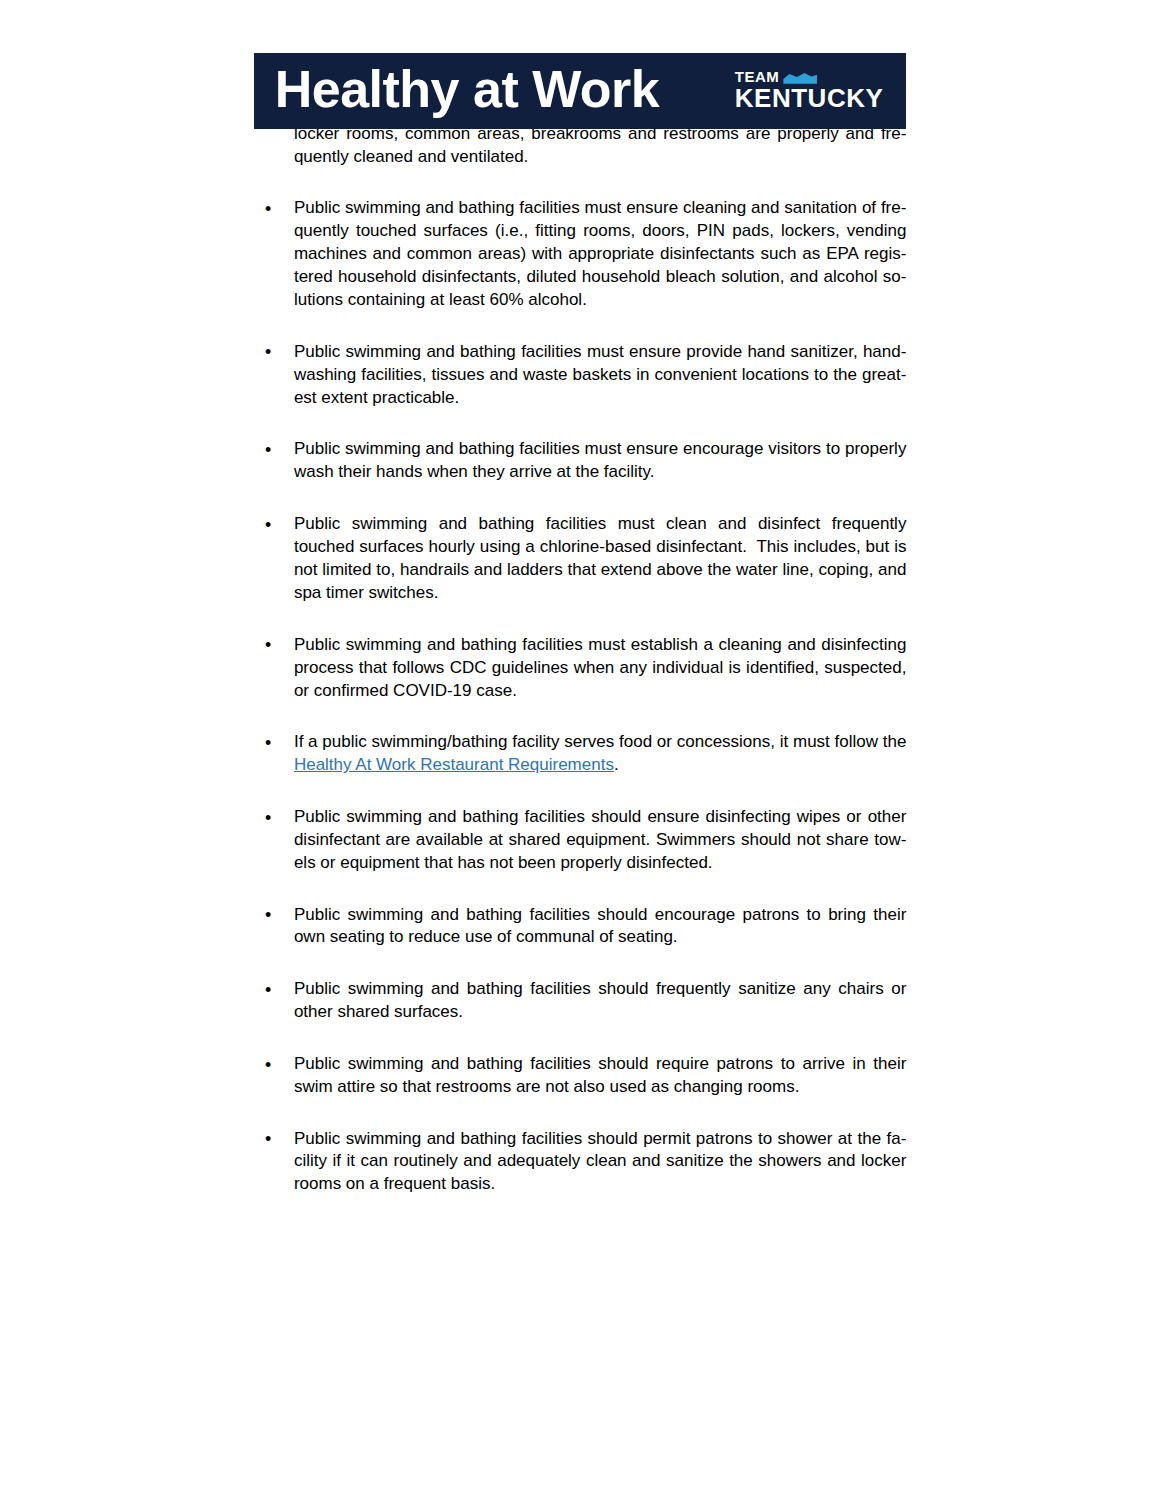Healthy at Work
TEAM KENTUCKY
Public swimming and bathing facilities must ensure their facilities, including locker rooms, common areas, breakrooms and restrooms are properly and frequently cleaned and ventilated.
Public swimming and bathing facilities must ensure cleaning and sanitation of frequently touched surfaces (i.e., fitting rooms, doors, PIN pads, lockers, vending machines and common areas) with appropriate disinfectants such as EPA registered household disinfectants, diluted household bleach solution, and alcohol solutions containing at least 60% alcohol.
Public swimming and bathing facilities must ensure provide hand sanitizer, handwashing facilities, tissues and waste baskets in convenient locations to the greatest extent practicable.
Public swimming and bathing facilities must ensure encourage visitors to properly wash their hands when they arrive at the facility.
Public swimming and bathing facilities must clean and disinfect frequently touched surfaces hourly using a chlorine-based disinfectant. This includes, but is not limited to, handrails and ladders that extend above the water line, coping, and spa timer switches.
Public swimming and bathing facilities must establish a cleaning and disinfecting process that follows CDC guidelines when any individual is identified, suspected, or confirmed COVID-19 case.
If a public swimming/bathing facility serves food or concessions, it must follow the Healthy At Work Restaurant Requirements.
Public swimming and bathing facilities should ensure disinfecting wipes or other disinfectant are available at shared equipment. Swimmers should not share towels or equipment that has not been properly disinfected.
Public swimming and bathing facilities should encourage patrons to bring their own seating to reduce use of communal of seating.
Public swimming and bathing facilities should frequently sanitize any chairs or other shared surfaces.
Public swimming and bathing facilities should require patrons to arrive in their swim attire so that restrooms are not also used as changing rooms.
Public swimming and bathing facilities should permit patrons to shower at the facility if it can routinely and adequately clean and sanitize the showers and locker rooms on a frequent basis.